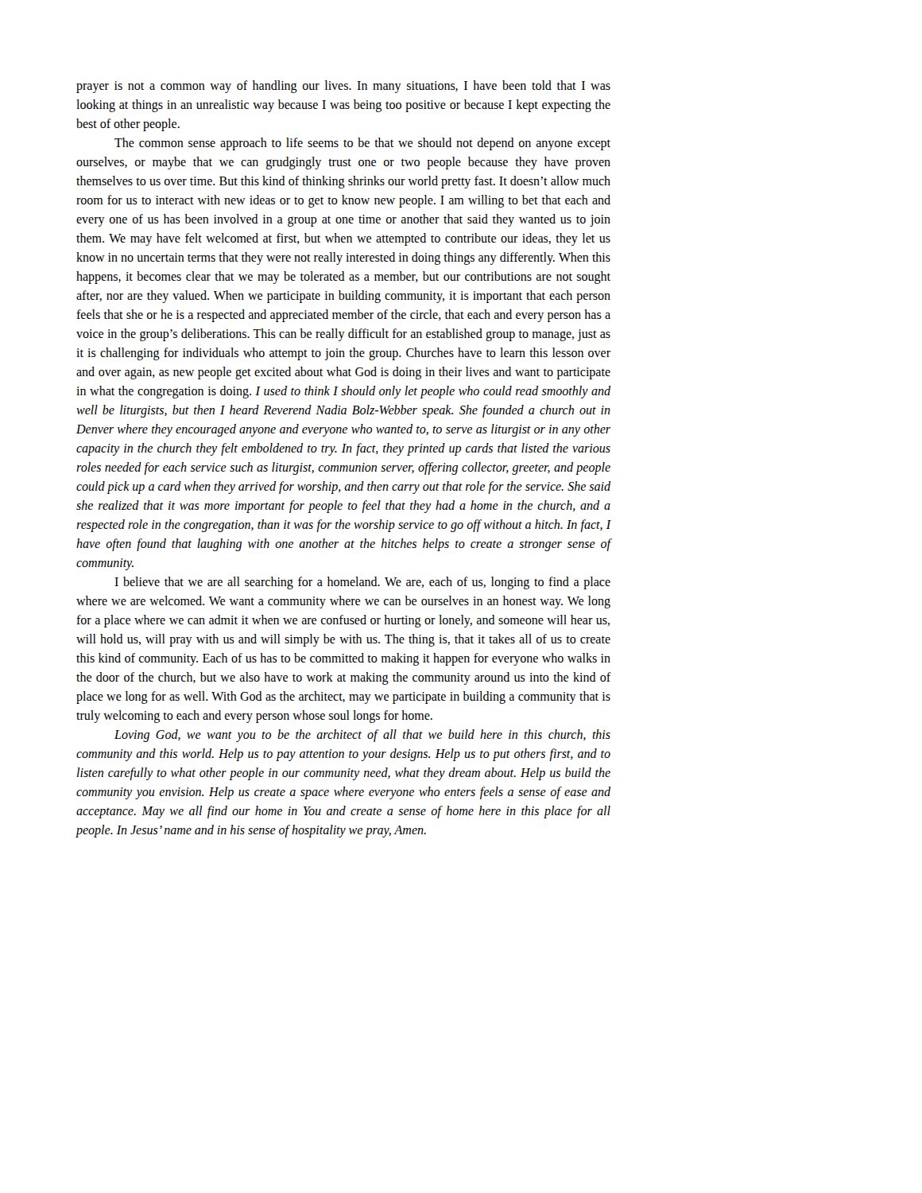prayer is not a common way of handling our lives. In many situations, I have been told that I was looking at things in an unrealistic way because I was being too positive or because I kept expecting the best of other people.
The common sense approach to life seems to be that we should not depend on anyone except ourselves, or maybe that we can grudgingly trust one or two people because they have proven themselves to us over time. But this kind of thinking shrinks our world pretty fast. It doesn’t allow much room for us to interact with new ideas or to get to know new people. I am willing to bet that each and every one of us has been involved in a group at one time or another that said they wanted us to join them. We may have felt welcomed at first, but when we attempted to contribute our ideas, they let us know in no uncertain terms that they were not really interested in doing things any differently. When this happens, it becomes clear that we may be tolerated as a member, but our contributions are not sought after, nor are they valued. When we participate in building community, it is important that each person feels that she or he is a respected and appreciated member of the circle, that each and every person has a voice in the group’s deliberations. This can be really difficult for an established group to manage, just as it is challenging for individuals who attempt to join the group. Churches have to learn this lesson over and over again, as new people get excited about what God is doing in their lives and want to participate in what the congregation is doing. I used to think I should only let people who could read smoothly and well be liturgists, but then I heard Reverend Nadia Bolz-Webber speak. She founded a church out in Denver where they encouraged anyone and everyone who wanted to, to serve as liturgist or in any other capacity in the church they felt emboldened to try. In fact, they printed up cards that listed the various roles needed for each service such as liturgist, communion server, offering collector, greeter, and people could pick up a card when they arrived for worship, and then carry out that role for the service. She said she realized that it was more important for people to feel that they had a home in the church, and a respected role in the congregation, than it was for the worship service to go off without a hitch. In fact, I have often found that laughing with one another at the hitches helps to create a stronger sense of community.
I believe that we are all searching for a homeland. We are, each of us, longing to find a place where we are welcomed. We want a community where we can be ourselves in an honest way. We long for a place where we can admit it when we are confused or hurting or lonely, and someone will hear us, will hold us, will pray with us and will simply be with us. The thing is, that it takes all of us to create this kind of community. Each of us has to be committed to making it happen for everyone who walks in the door of the church, but we also have to work at making the community around us into the kind of place we long for as well. With God as the architect, may we participate in building a community that is truly welcoming to each and every person whose soul longs for home.
Loving God, we want you to be the architect of all that we build here in this church, this community and this world. Help us to pay attention to your designs. Help us to put others first, and to listen carefully to what other people in our community need, what they dream about. Help us build the community you envision. Help us create a space where everyone who enters feels a sense of ease and acceptance. May we all find our home in You and create a sense of home here in this place for all people. In Jesus’ name and in his sense of hospitality we pray, Amen.